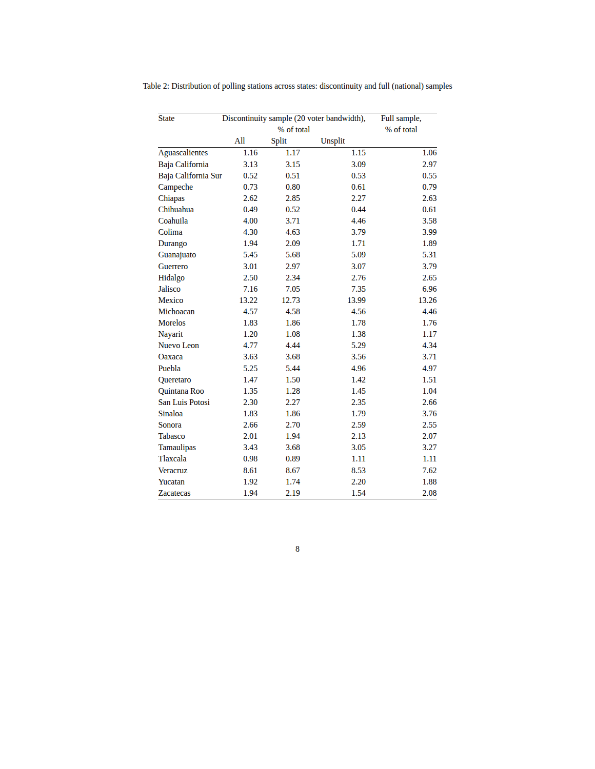Table 2: Distribution of polling stations across states: discontinuity and full (national) samples
| State | Discontinuity sample (20 voter bandwidth), | Full sample, |
| | % of total | % of total |
| | All | Split | Unsplit | |
| Aguascalientes | 1.16 | 1.17 | 1.15 | 1.06 |
| Baja California | 3.13 | 3.15 | 3.09 | 2.97 |
| Baja California Sur | 0.52 | 0.51 | 0.53 | 0.55 |
| Campeche | 0.73 | 0.80 | 0.61 | 0.79 |
| Chiapas | 2.62 | 2.85 | 2.27 | 2.63 |
| Chihuahua | 0.49 | 0.52 | 0.44 | 0.61 |
| Coahuila | 4.00 | 3.71 | 4.46 | 3.58 |
| Colima | 4.30 | 4.63 | 3.79 | 3.99 |
| Durango | 1.94 | 2.09 | 1.71 | 1.89 |
| Guanajuato | 5.45 | 5.68 | 5.09 | 5.31 |
| Guerrero | 3.01 | 2.97 | 3.07 | 3.79 |
| Hidalgo | 2.50 | 2.34 | 2.76 | 2.65 |
| Jalisco | 7.16 | 7.05 | 7.35 | 6.96 |
| Mexico | 13.22 | 12.73 | 13.99 | 13.26 |
| Michoacan | 4.57 | 4.58 | 4.56 | 4.46 |
| Morelos | 1.83 | 1.86 | 1.78 | 1.76 |
| Nayarit | 1.20 | 1.08 | 1.38 | 1.17 |
| Nuevo Leon | 4.77 | 4.44 | 5.29 | 4.34 |
| Oaxaca | 3.63 | 3.68 | 3.56 | 3.71 |
| Puebla | 5.25 | 5.44 | 4.96 | 4.97 |
| Queretaro | 1.47 | 1.50 | 1.42 | 1.51 |
| Quintana Roo | 1.35 | 1.28 | 1.45 | 1.04 |
| San Luis Potosi | 2.30 | 2.27 | 2.35 | 2.66 |
| Sinaloa | 1.83 | 1.86 | 1.79 | 3.76 |
| Sonora | 2.66 | 2.70 | 2.59 | 2.55 |
| Tabasco | 2.01 | 1.94 | 2.13 | 2.07 |
| Tamaulipas | 3.43 | 3.68 | 3.05 | 3.27 |
| Tlaxcala | 0.98 | 0.89 | 1.11 | 1.11 |
| Veracruz | 8.61 | 8.67 | 8.53 | 7.62 |
| Yucatan | 1.92 | 1.74 | 2.20 | 1.88 |
| Zacatecas | 1.94 | 2.19 | 1.54 | 2.08 |
8